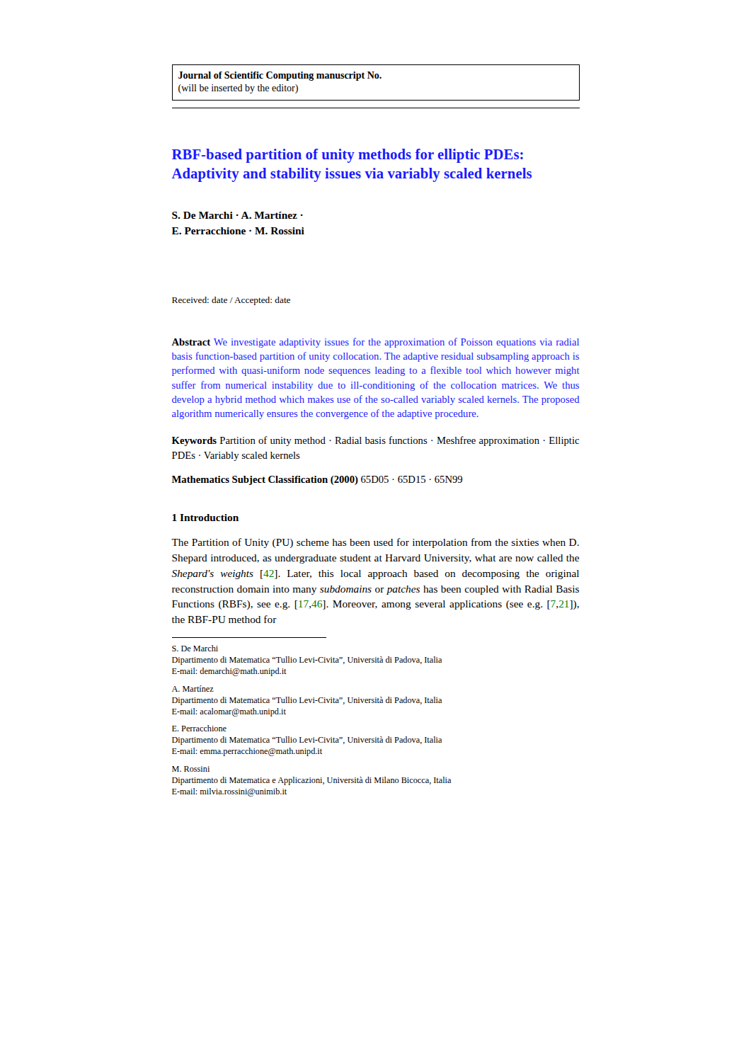Journal of Scientific Computing manuscript No.
(will be inserted by the editor)
RBF-based partition of unity methods for elliptic PDEs:
Adaptivity and stability issues via variably scaled kernels
S. De Marchi · A. Martínez ·
E. Perracchione · M. Rossini
Received: date / Accepted: date
Abstract We investigate adaptivity issues for the approximation of Poisson equations via radial basis function-based partition of unity collocation. The adaptive residual subsampling approach is performed with quasi-uniform node sequences leading to a flexible tool which however might suffer from numerical instability due to ill-conditioning of the collocation matrices. We thus develop a hybrid method which makes use of the so-called variably scaled kernels. The proposed algorithm numerically ensures the convergence of the adaptive procedure.
Keywords Partition of unity method · Radial basis functions · Meshfree approximation · Elliptic PDEs · Variably scaled kernels
Mathematics Subject Classification (2000) 65D05 · 65D15 · 65N99
1 Introduction
The Partition of Unity (PU) scheme has been used for interpolation from the sixties when D. Shepard introduced, as undergraduate student at Harvard University, what are now called the Shepard's weights [42]. Later, this local approach based on decomposing the original reconstruction domain into many subdomains or patches has been coupled with Radial Basis Functions (RBFs), see e.g. [17,46]. Moreover, among several applications (see e.g. [7,21]), the RBF-PU method for
S. De Marchi Dipartimento di Matematica “Tullio Levi-Civita”, Università di Padova, Italia E-mail: demarchi@math.unipd.it
A. Martínez Dipartimento di Matematica “Tullio Levi-Civita”, Università di Padova, Italia E-mail: acalomar@math.unipd.it
E. Perracchione Dipartimento di Matematica “Tullio Levi-Civita”, Università di Padova, Italia E-mail: emma.perracchione@math.unipd.it
M. Rossini Dipartimento di Matematica e Applicazioni, Università di Milano Bicocca, Italia E-mail: milvia.rossini@unimib.it